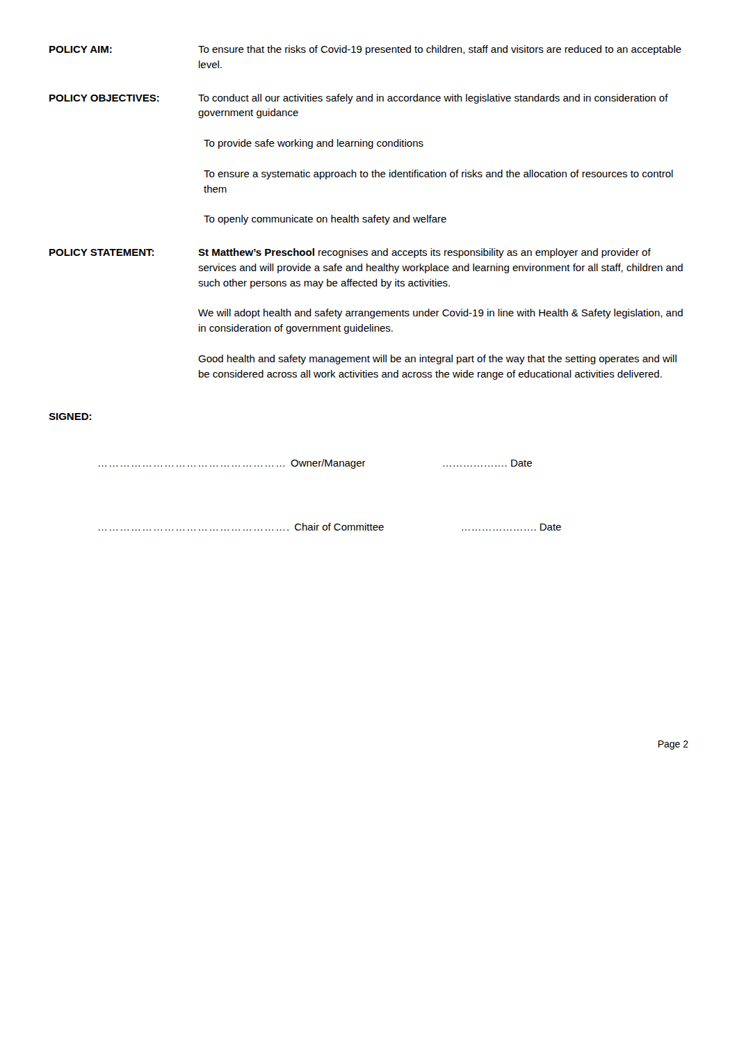POLICY AIM:
To ensure that the risks of Covid-19 presented to children, staff and visitors are reduced to an acceptable level.
POLICY OBJECTIVES:
To conduct all our activities safely and in accordance with legislative standards and in consideration of government guidance
To provide safe working and learning conditions
To ensure a systematic approach to the identification of risks and the allocation of resources to control them
To openly communicate on health safety and welfare
POLICY STATEMENT:
St Matthew’s Preschool recognises and accepts its responsibility as an employer and provider of services and will provide a safe and healthy workplace and learning environment for all staff, children and such other persons as may be affected by its activities.
We will adopt health and safety arrangements under Covid-19 in line with Health & Safety legislation, and in consideration of government guidelines.
Good health and safety management will be an integral part of the way that the setting operates and will be considered across all work activities and across the wide range of educational activities delivered.
SIGNED:
……………………………………………Owner/Manager………………. Date
……………………………………………. Chair of Committee…………………. Date
Page 2